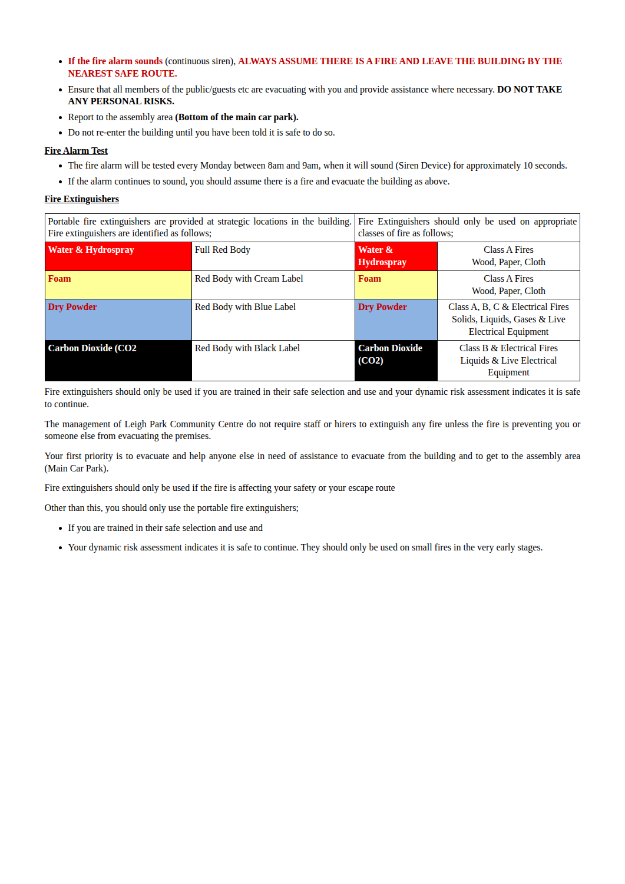If the fire alarm sounds (continuous siren), ALWAYS ASSUME THERE IS A FIRE AND LEAVE THE BUILDING BY THE NEAREST SAFE ROUTE.
Ensure that all members of the public/guests etc are evacuating with you and provide assistance where necessary. DO NOT TAKE ANY PERSONAL RISKS.
Report to the assembly area (Bottom of the main car park).
Do not re-enter the building until you have been told it is safe to do so.
Fire Alarm Test
The fire alarm will be tested every Monday between 8am and 9am, when it will sound (Siren Device) for approximately 10 seconds.
If the alarm continues to sound, you should assume there is a fire and evacuate the building as above.
Fire Extinguishers
| Portable fire extinguishers are provided at strategic locations in the building. Fire extinguishers are identified as follows; | Fire Extinguishers should only be used on appropriate classes of fire as follows; |
| Water & Hydrospray | Full Red Body | Water & Hydrospray | Class A Fires Wood, Paper, Cloth |
| Foam | Red Body with Cream Label | Foam | Class A Fires Wood, Paper, Cloth |
| Dry Powder | Red Body with Blue Label | Dry Powder | Class A, B, C & Electrical Fires Solids, Liquids, Gases & Live Electrical Equipment |
| Carbon Dioxide (CO2 | Red Body with Black Label | Carbon Dioxide (CO2) | Class B & Electrical Fires Liquids & Live Electrical Equipment |
Fire extinguishers should only be used if you are trained in their safe selection and use and your dynamic risk assessment indicates it is safe to continue.
The management of Leigh Park Community Centre do not require staff or hirers to extinguish any fire unless the fire is preventing you or someone else from evacuating the premises.
Your first priority is to evacuate and help anyone else in need of assistance to evacuate from the building and to get to the assembly area (Main Car Park).
Fire extinguishers should only be used if the fire is affecting your safety or your escape route
Other than this, you should only use the portable fire extinguishers;
If you are trained in their safe selection and use and
Your dynamic risk assessment indicates it is safe to continue. They should only be used on small fires in the very early stages.